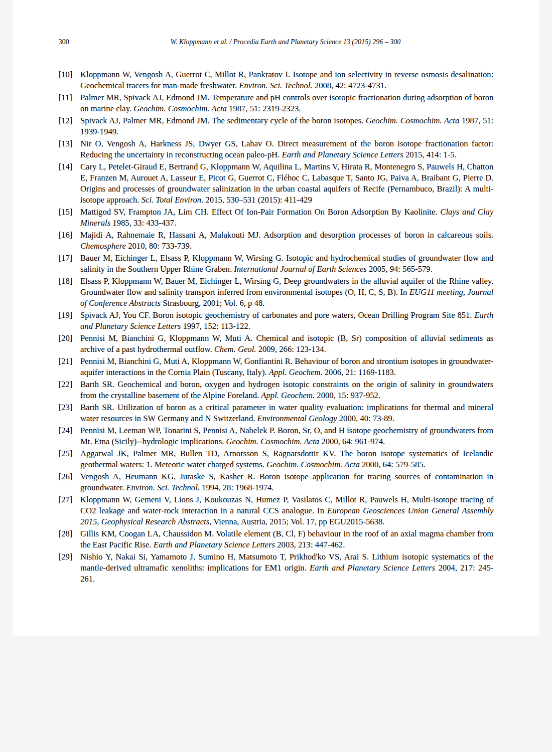300 W. Kloppmann et al. / Procedia Earth and Planetary Science 13 (2015) 296 – 300
[10] Kloppmann W, Vengosh A, Guerrot C, Millot R, Pankratov I. Isotope and ion selectivity in reverse osmosis desalination: Geochemical tracers for man-made freshwater. Environ. Sci. Technol. 2008, 42: 4723-4731.
[11] Palmer MR, Spivack AJ, Edmond JM. Temperature and pH controls over isotopic fractionation during adsorption of boron on marine clay. Geochim. Cosmochim. Acta 1987, 51: 2319-2323.
[12] Spivack AJ, Palmer MR, Edmond JM. The sedimentary cycle of the boron isotopes. Geochim. Cosmochim. Acta 1987, 51: 1939-1949.
[13] Nir O, Vengosh A, Harkness JS, Dwyer GS, Lahav O. Direct measurement of the boron isotope fractionation factor: Reducing the uncertainty in reconstructing ocean paleo-pH. Earth and Planetary Science Letters 2015, 414: 1-5.
[14] Cary L, Petelet-Giraud E, Bertrand G, Kloppmann W, Aquilina L, Martins V, Hirata R, Montenegro S, Pauwels H, Chatton E, Franzen M, Aurouet A, Lasseur E, Picot G, Guerrot C, Fléhoc C, Labasque T, Santo JG, Paiva A, Braibant G, Pierre D. Origins and processes of groundwater salinization in the urban coastal aquifers of Recife (Pernambuco, Brazil): A multi-isotope approach. Sci. Total Environ. 2015, 530–531 (2015): 411-429
[15] Mattigod SV, Frampton JA, Lim CH. Effect Of Ion-Pair Formation On Boron Adsorption By Kaolinite. Clays and Clay Minerals 1985, 33: 433-437.
[16] Majidi A, Rahnemaie R, Hassani A, Malakouti MJ. Adsorption and desorption processes of boron in calcareous soils. Chemosphere 2010, 80: 733-739.
[17] Bauer M, Eichinger L, Elsass P, Kloppmann W, Wirsing G. Isotopic and hydrochemical studies of groundwater flow and salinity in the Southern Upper Rhine Graben. International Journal of Earth Sciences 2005, 94: 565-579.
[18] Elsass P, Kloppmann W, Bauer M, Eichinger L, Wirsing G, Deep groundwaters in the alluvial aquifer of the Rhine valley. Groundwater flow and salinity transport inferred from environmental isotopes (O, H, C, S, B). In EUG11 meeting, Journal of Conference Abstracts Strasbourg, 2001; Vol. 6, p 48.
[19] Spivack AJ, You CF. Boron isotopic geochemistry of carbonates and pore waters, Ocean Drilling Program Site 851. Earth and Planetary Science Letters 1997, 152: 113-122.
[20] Pennisi M, Bianchini G, Kloppmann W, Muti A. Chemical and isotopic (B, Sr) composition of alluvial sediments as archive of a past hydrothermal outflow. Chem. Geol. 2009, 266: 123-134.
[21] Pennisi M, Bianchini G, Muti A, Kloppmann W, Gonfiantini R. Behaviour of boron and strontium isotopes in groundwater-aquifer interactions in the Cornia Plain (Tuscany, Italy). Appl. Geochem. 2006, 21: 1169-1183.
[22] Barth SR. Geochemical and boron, oxygen and hydrogen isotopic constraints on the origin of salinity in groundwaters from the crystalline basement of the Alpine Foreland. Appl. Geochem. 2000, 15: 937-952.
[23] Barth SR. Utilization of boron as a critical parameter in water quality evaluation: implications for thermal and mineral water resources in SW Germany and N Switzerland. Environmental Geology 2000, 40: 73-89.
[24] Pennisi M, Leeman WP, Tonarini S, Pennisi A, Nabelek P. Boron, Sr, O, and H isotope geochemistry of groundwaters from Mt. Etna (Sicily)--hydrologic implications. Geochim. Cosmochim. Acta 2000, 64: 961-974.
[25] Aggarwal JK, Palmer MR, Bullen TD, Arnorsson S, Ragnarsdottir KV. The boron isotope systematics of Icelandic geothermal waters: 1. Meteoric water charged systems. Geochim. Cosmochim. Acta 2000, 64: 579-585.
[26] Vengosh A, Heumann KG, Juraske S, Kasher R. Boron isotope application for tracing sources of contamination in groundwater. Environ. Sci. Technol. 1994, 28: 1968-1974.
[27] Kloppmann W, Gemeni V, Lions J, Koukouzas N, Humez P, Vasilatos C, Millot R, Pauwels H, Multi-isotope tracing of CO2 leakage and water-rock interaction in a natural CCS analogue. In European Geosciences Union General Assembly 2015, Geophysical Research Abstracts, Vienna, Austria, 2015; Vol. 17, pp EGU2015-5638.
[28] Gillis KM, Coogan LA, Chaussidon M. Volatile element (B, Cl, F) behaviour in the roof of an axial magma chamber from the East Pacific Rise. Earth and Planetary Science Letters 2003, 213: 447-462.
[29] Nishio Y, Nakai Si, Yamamoto J, Sumino H, Matsumoto T, Prikhod'ko VS, Arai S. Lithium isotopic systematics of the mantle-derived ultramafic xenoliths: implications for EM1 origin. Earth and Planetary Science Letters 2004, 217: 245-261.